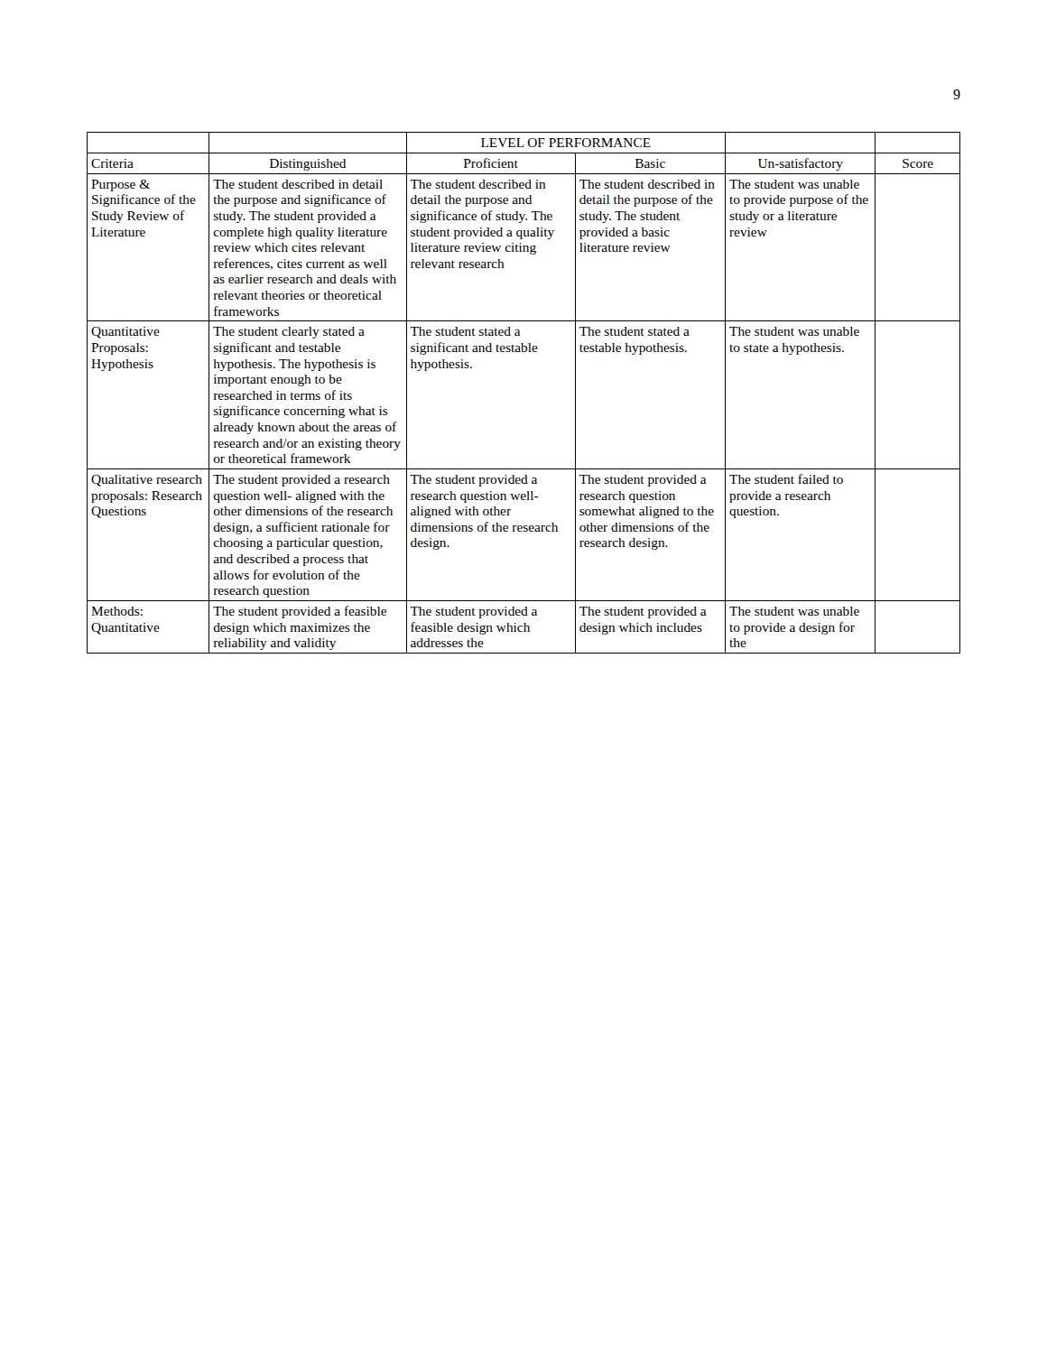9
| | | LEVEL OF PERFORMANCE | | |
| Criteria | Distinguished | Proficient | Basic | Un-satisfactory | Score |
| Purpose & Significance of the Study Review of Literature | The student described in detail the purpose and significance of study. The student provided a complete high quality literature review which cites relevant references, cites current as well as earlier research and deals with relevant theories or theoretical frameworks | The student described in detail the purpose and significance of study. The student provided a quality literature review citing relevant research | The student described in detail the purpose of the study. The student provided a basic literature review | The student was unable to provide purpose of the study or a literature review | |
| Quantitative Proposals: Hypothesis | The student clearly stated a significant and testable hypothesis. The hypothesis is important enough to be researched in terms of its significance concerning what is already known about the areas of research and/or an existing theory or theoretical framework | The student stated a significant and testable hypothesis. | The student stated a testable hypothesis. | The student was unable to state a hypothesis. | |
| Qualitative research proposals: Research Questions | The student provided a research question well- aligned with the other dimensions of the research design, a sufficient rationale for choosing a particular question, and described a process that allows for evolution of the research question | The student provided a research question well-aligned with other dimensions of the research design. | The student provided a research question somewhat aligned to the other dimensions of the research design. | The student failed to provide a research question. | |
| Methods: Quantitative | The student provided a feasible design which maximizes the reliability and validity | The student provided a feasible design which addresses the | The student provided a design which includes | The student was unable to provide a design for the | |